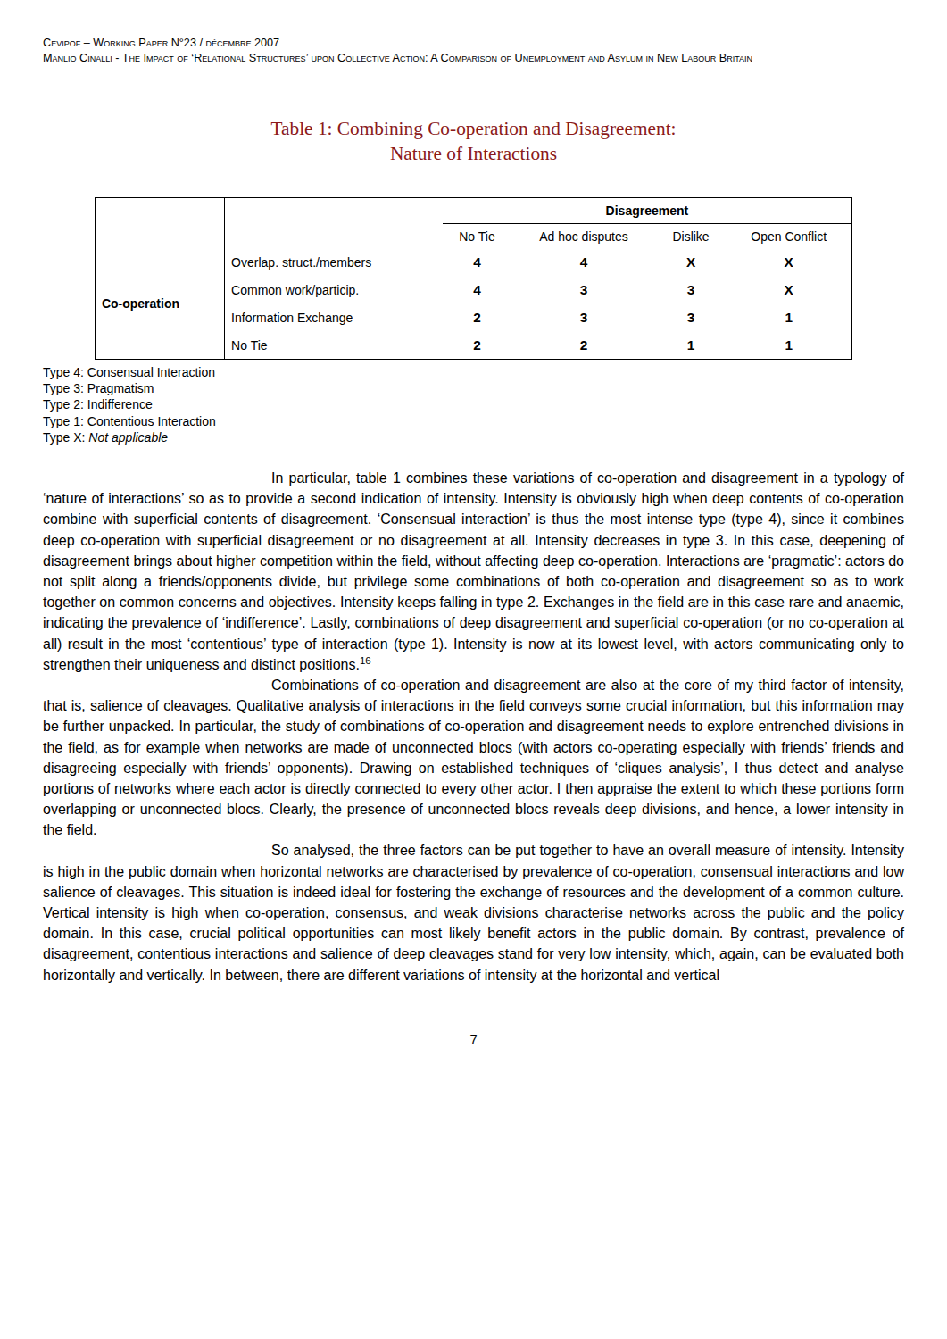Cevipof – Working Paper N°23 / décembre 2007
Manlio Cinalli - The Impact of ‘Relational Structures’ upon Collective Action: A Comparison of Unemployment and Asylum in New Labour Britain
Table 1: Combining Co-operation and Disagreement:
Nature of Interactions
| | | Disagreement |
| | | No Tie | Ad hoc disputes | Dislike | Open Conflict |
| Co-operation | Overlap. struct./members | 4 | 4 | X | X |
| Common work/particip. | 4 | 3 | 3 | X |
| Information Exchange | 2 | 3 | 3 | 1 |
| No Tie | 2 | 2 | 1 | 1 |
Type 4: Consensual Interaction
Type 3: Pragmatism
Type 2: Indifference
Type 1: Contentious Interaction
Type X: Not applicable
In particular, table 1 combines these variations of co-operation and disagreement in a typology of ‘nature of interactions’ so as to provide a second indication of intensity. Intensity is obviously high when deep contents of co-operation combine with superficial contents of disagreement. ‘Consensual interaction’ is thus the most intense type (type 4), since it combines deep co-operation with superficial disagreement or no disagreement at all. Intensity decreases in type 3. In this case, deepening of disagreement brings about higher competition within the field, without affecting deep co-operation. Interactions are ‘pragmatic’: actors do not split along a friends/opponents divide, but privilege some combinations of both co-operation and disagreement so as to work together on common concerns and objectives. Intensity keeps falling in type 2. Exchanges in the field are in this case rare and anaemic, indicating the prevalence of ‘indifference’. Lastly, combinations of deep disagreement and superficial co-operation (or no co-operation at all) result in the most ‘contentious’ type of interaction (type 1). Intensity is now at its lowest level, with actors communicating only to strengthen their uniqueness and distinct positions.16
Combinations of co-operation and disagreement are also at the core of my third factor of intensity, that is, salience of cleavages. Qualitative analysis of interactions in the field conveys some crucial information, but this information may be further unpacked. In particular, the study of combinations of co-operation and disagreement needs to explore entrenched divisions in the field, as for example when networks are made of unconnected blocs (with actors co-operating especially with friends’ friends and disagreeing especially with friends’ opponents). Drawing on established techniques of ‘cliques analysis’, I thus detect and analyse portions of networks where each actor is directly connected to every other actor. I then appraise the extent to which these portions form overlapping or unconnected blocs. Clearly, the presence of unconnected blocs reveals deep divisions, and hence, a lower intensity in the field.
So analysed, the three factors can be put together to have an overall measure of intensity. Intensity is high in the public domain when horizontal networks are characterised by prevalence of co-operation, consensual interactions and low salience of cleavages. This situation is indeed ideal for fostering the exchange of resources and the development of a common culture. Vertical intensity is high when co-operation, consensus, and weak divisions characterise networks across the public and the policy domain. In this case, crucial political opportunities can most likely benefit actors in the public domain. By contrast, prevalence of disagreement, contentious interactions and salience of deep cleavages stand for very low intensity, which, again, can be evaluated both horizontally and vertically. In between, there are different variations of intensity at the horizontal and vertical
7